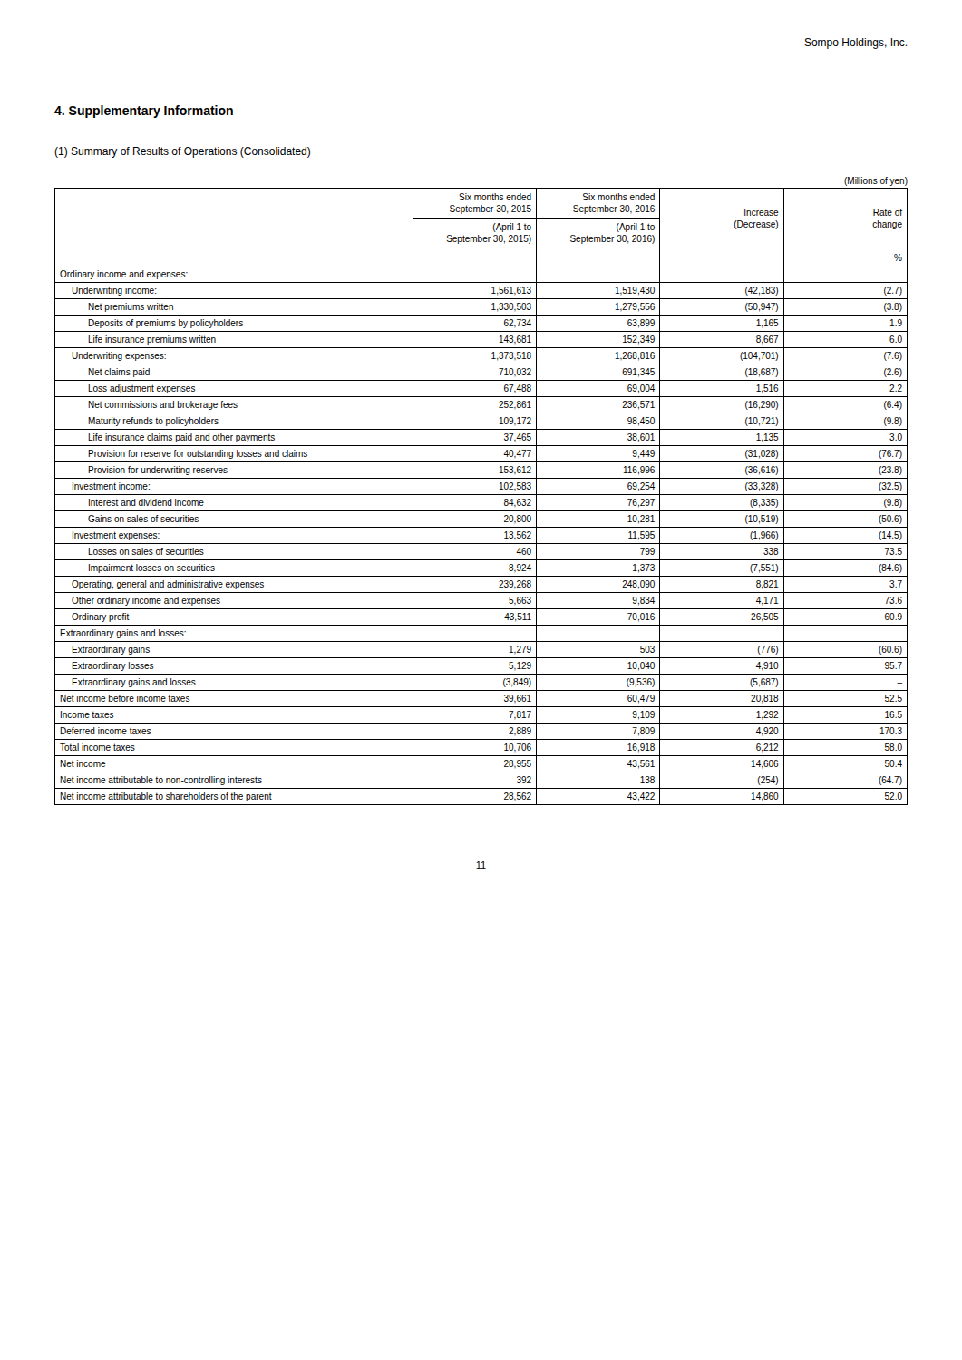Sompo Holdings, Inc.
4. Supplementary Information
(1) Summary of Results of Operations (Consolidated)
(Millions of yen)
| | Six months ended September 30, 2015 | Six months ended September 30, 2016 | Increase (Decrease) | Rate of change |
| --- | --- | --- | --- | --- |
| (April 1 to September 30, 2015) | (April 1 to September 30, 2016) |
| | | | | % |
| Ordinary income and expenses: | | | | |
| Underwriting income: | 1,561,613 | 1,519,430 | (42,183) | (2.7) |
| Net premiums written | 1,330,503 | 1,279,556 | (50,947) | (3.8) |
| Deposits of premiums by policyholders | 62,734 | 63,899 | 1,165 | 1.9 |
| Life insurance premiums written | 143,681 | 152,349 | 8,667 | 6.0 |
| Underwriting expenses: | 1,373,518 | 1,268,816 | (104,701) | (7.6) |
| Net claims paid | 710,032 | 691,345 | (18,687) | (2.6) |
| Loss adjustment expenses | 67,488 | 69,004 | 1,516 | 2.2 |
| Net commissions and brokerage fees | 252,861 | 236,571 | (16,290) | (6.4) |
| Maturity refunds to policyholders | 109,172 | 98,450 | (10,721) | (9.8) |
| Life insurance claims paid and other payments | 37,465 | 38,601 | 1,135 | 3.0 |
| Provision for reserve for outstanding losses and claims | 40,477 | 9,449 | (31,028) | (76.7) |
| Provision for underwriting reserves | 153,612 | 116,996 | (36,616) | (23.8) |
| Investment income: | 102,583 | 69,254 | (33,328) | (32.5) |
| Interest and dividend income | 84,632 | 76,297 | (8,335) | (9.8) |
| Gains on sales of securities | 20,800 | 10,281 | (10,519) | (50.6) |
| Investment expenses: | 13,562 | 11,595 | (1,966) | (14.5) |
| Losses on sales of securities | 460 | 799 | 338 | 73.5 |
| Impairment losses on securities | 8,924 | 1,373 | (7,551) | (84.6) |
| Operating, general and administrative expenses | 239,268 | 248,090 | 8,821 | 3.7 |
| Other ordinary income and expenses | 5,663 | 9,834 | 4,171 | 73.6 |
| Ordinary profit | 43,511 | 70,016 | 26,505 | 60.9 |
| Extraordinary gains and losses: | | | | |
| Extraordinary gains | 1,279 | 503 | (776) | (60.6) |
| Extraordinary losses | 5,129 | 10,040 | 4,910 | 95.7 |
| Extraordinary gains and losses | (3,849) | (9,536) | (5,687) | – |
| Net income before income taxes | 39,661 | 60,479 | 20,818 | 52.5 |
| Income taxes | 7,817 | 9,109 | 1,292 | 16.5 |
| Deferred income taxes | 2,889 | 7,809 | 4,920 | 170.3 |
| Total income taxes | 10,706 | 16,918 | 6,212 | 58.0 |
| Net income | 28,955 | 43,561 | 14,606 | 50.4 |
| Net income attributable to non-controlling interests | 392 | 138 | (254) | (64.7) |
| Net income attributable to shareholders of the parent | 28,562 | 43,422 | 14,860 | 52.0 |
11